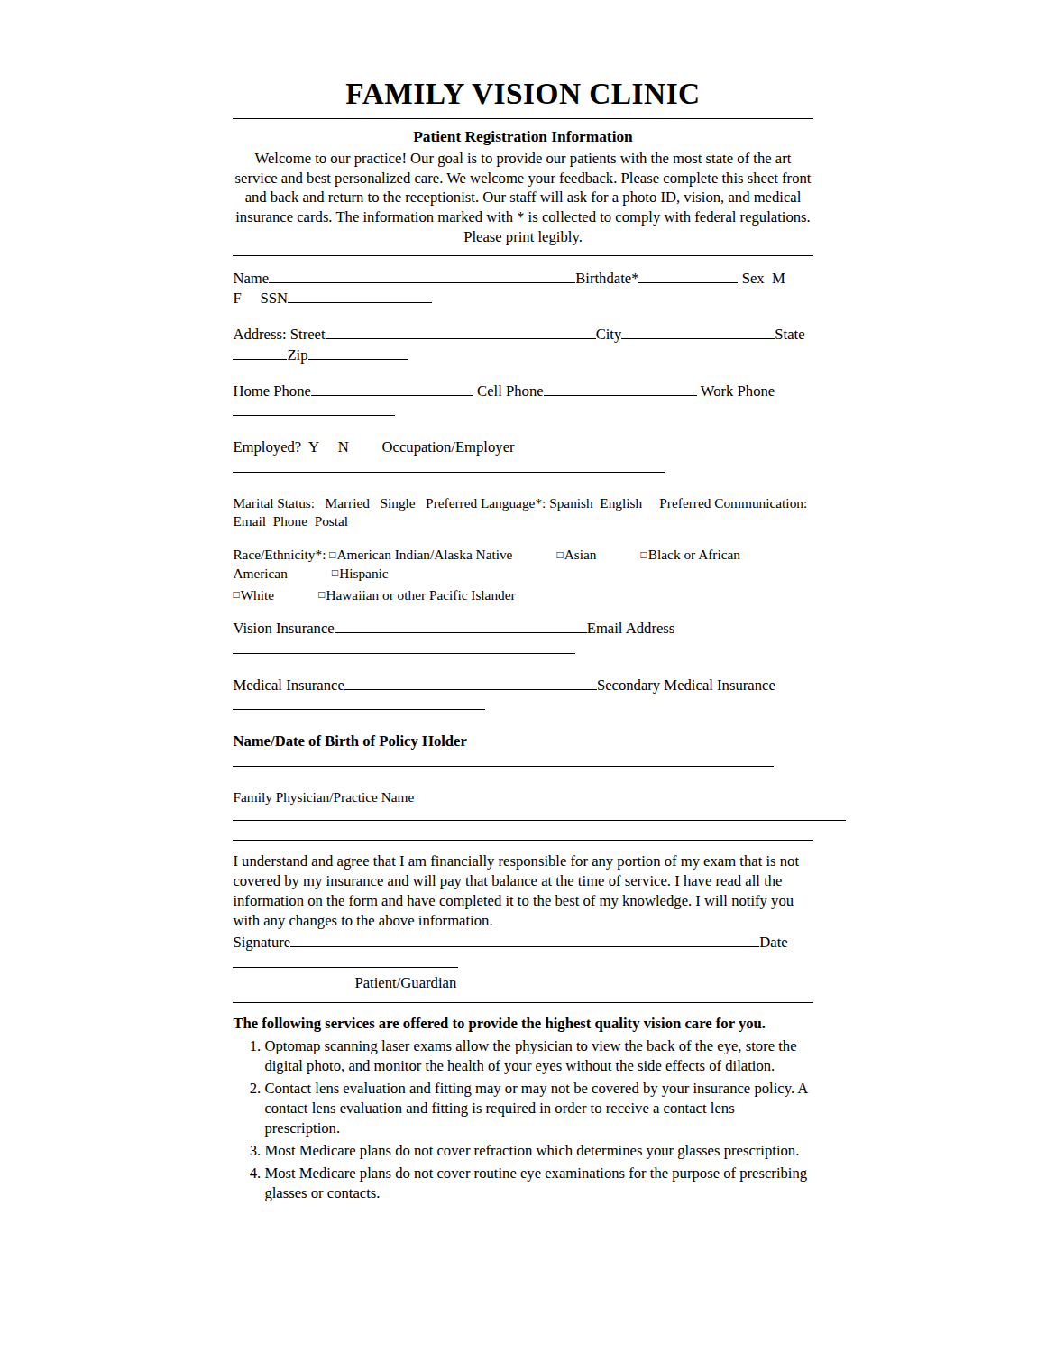FAMILY VISION CLINIC
Patient Registration Information
Welcome to our practice! Our goal is to provide our patients with the most state of the art service and best personalized care. We welcome your feedback. Please complete this sheet front and back and return to the receptionist. Our staff will ask for a photo ID, vision, and medical insurance cards. The information marked with * is collected to comply with federal regulations. Please print legibly.
Name Birthdate* Sex M F SSN
Address: Street City State Zip
Home Phone Cell Phone Work Phone
Employed? Y NOccupation/Employer
Marital Status: Married Single Preferred Language*: Spanish English Preferred Communication: Email Phone Postal
Race/Ethnicity*: □American Indian/Alaska Native□Asian□Black or African American□Hispanic
□White□Hawaiian or other Pacific Islander
Vision Insurance Email Address
Medical Insurance Secondary Medical Insurance
Name/Date of Birth of Policy Holder
Family Physician/Practice Name
I understand and agree that I am financially responsible for any portion of my exam that is not covered by my insurance and will pay that balance at the time of service. I have read all the information on the form and have completed it to the best of my knowledge. I will notify you with any changes to the above information.
Signature Date
Patient/Guardian
The following services are offered to provide the highest quality vision care for you.
Optomap scanning laser exams allow the physician to view the back of the eye, store the digital photo, and monitor the health of your eyes without the side effects of dilation.
Contact lens evaluation and fitting may or may not be covered by your insurance policy. A contact lens evaluation and fitting is required in order to receive a contact lens prescription.
Most Medicare plans do not cover refraction which determines your glasses prescription.
Most Medicare plans do not cover routine eye examinations for the purpose of prescribing glasses or contacts.